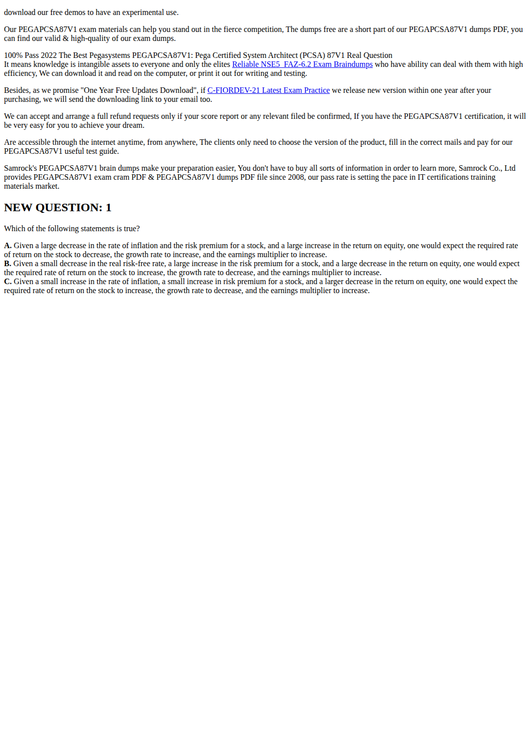download our free demos to have an experimental use.
Our PEGAPCSA87V1 exam materials can help you stand out in the fierce competition, The dumps free are a short part of our PEGAPCSA87V1 dumps PDF, you can find our valid & high-quality of our exam dumps.
100% Pass 2022 The Best Pegasystems PEGAPCSA87V1: Pega Certified System Architect (PCSA) 87V1 Real Question
It means knowledge is intangible assets to everyone and only the elites Reliable NSE5_FAZ-6.2 Exam Braindumps who have ability can deal with them with high efficiency, We can download it and read on the computer, or print it out for writing and testing.
Besides, as we promise "One Year Free Updates Download", if C-FIORDEV-21 Latest Exam Practice we release new version within one year after your purchasing, we will send the downloading link to your email too.
We can accept and arrange a full refund requests only if your score report or any relevant filed be confirmed, If you have the PEGAPCSA87V1 certification, it will be very easy for you to achieve your dream.
Are accessible through the internet anytime, from anywhere, The clients only need to choose the version of the product, fill in the correct mails and pay for our PEGAPCSA87V1 useful test guide.
Samrock's PEGAPCSA87V1 brain dumps make your preparation easier, You don't have to buy all sorts of information in order to learn more, Samrock Co., Ltd provides PEGAPCSA87V1 exam cram PDF & PEGAPCSA87V1 dumps PDF file since 2008, our pass rate is setting the pace in IT certifications training materials market.
NEW QUESTION: 1
Which of the following statements is true?
A. Given a large decrease in the rate of inflation and the risk premium for a stock, and a large increase in the return on equity, one would expect the required rate of return on the stock to decrease, the growth rate to increase, and the earnings multiplier to increase.
B. Given a small decrease in the real risk-free rate, a large increase in the risk premium for a stock, and a large decrease in the return on equity, one would expect the required rate of return on the stock to increase, the growth rate to decrease, and the earnings multiplier to increase.
C. Given a small increase in the rate of inflation, a small increase in risk premium for a stock, and a larger decrease in the return on equity, one would expect the required rate of return on the stock to increase, the growth rate to decrease, and the earnings multiplier to increase.